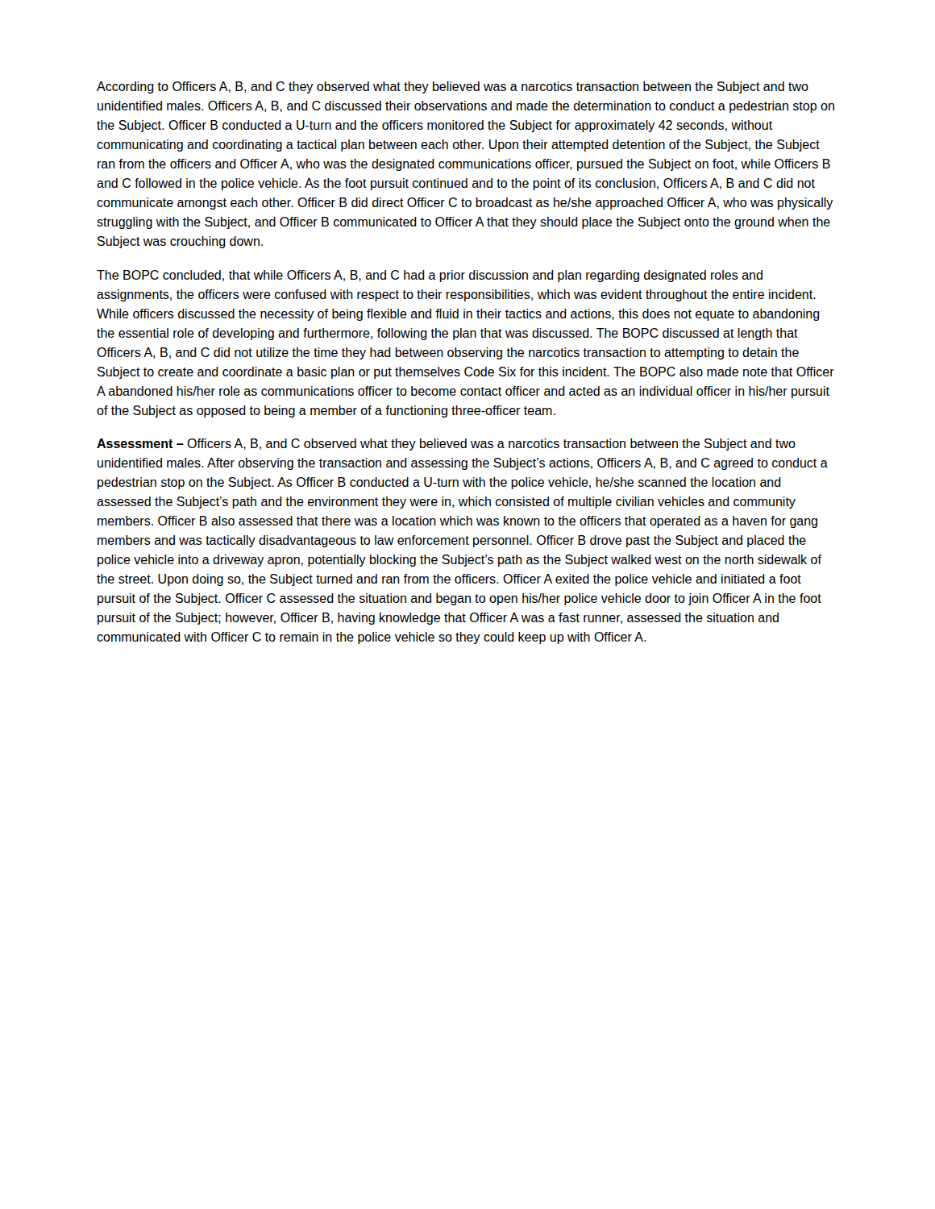According to Officers A, B, and C they observed what they believed was a narcotics transaction between the Subject and two unidentified males. Officers A, B, and C discussed their observations and made the determination to conduct a pedestrian stop on the Subject. Officer B conducted a U-turn and the officers monitored the Subject for approximately 42 seconds, without communicating and coordinating a tactical plan between each other. Upon their attempted detention of the Subject, the Subject ran from the officers and Officer A, who was the designated communications officer, pursued the Subject on foot, while Officers B and C followed in the police vehicle. As the foot pursuit continued and to the point of its conclusion, Officers A, B and C did not communicate amongst each other. Officer B did direct Officer C to broadcast as he/she approached Officer A, who was physically struggling with the Subject, and Officer B communicated to Officer A that they should place the Subject onto the ground when the Subject was crouching down.
The BOPC concluded, that while Officers A, B, and C had a prior discussion and plan regarding designated roles and assignments, the officers were confused with respect to their responsibilities, which was evident throughout the entire incident. While officers discussed the necessity of being flexible and fluid in their tactics and actions, this does not equate to abandoning the essential role of developing and furthermore, following the plan that was discussed. The BOPC discussed at length that Officers A, B, and C did not utilize the time they had between observing the narcotics transaction to attempting to detain the Subject to create and coordinate a basic plan or put themselves Code Six for this incident. The BOPC also made note that Officer A abandoned his/her role as communications officer to become contact officer and acted as an individual officer in his/her pursuit of the Subject as opposed to being a member of a functioning three-officer team.
Assessment – Officers A, B, and C observed what they believed was a narcotics transaction between the Subject and two unidentified males. After observing the transaction and assessing the Subject’s actions, Officers A, B, and C agreed to conduct a pedestrian stop on the Subject. As Officer B conducted a U-turn with the police vehicle, he/she scanned the location and assessed the Subject’s path and the environment they were in, which consisted of multiple civilian vehicles and community members. Officer B also assessed that there was a location which was known to the officers that operated as a haven for gang members and was tactically disadvantageous to law enforcement personnel. Officer B drove past the Subject and placed the police vehicle into a driveway apron, potentially blocking the Subject’s path as the Subject walked west on the north sidewalk of the street. Upon doing so, the Subject turned and ran from the officers. Officer A exited the police vehicle and initiated a foot pursuit of the Subject. Officer C assessed the situation and began to open his/her police vehicle door to join Officer A in the foot pursuit of the Subject; however, Officer B, having knowledge that Officer A was a fast runner, assessed the situation and communicated with Officer C to remain in the police vehicle so they could keep up with Officer A.